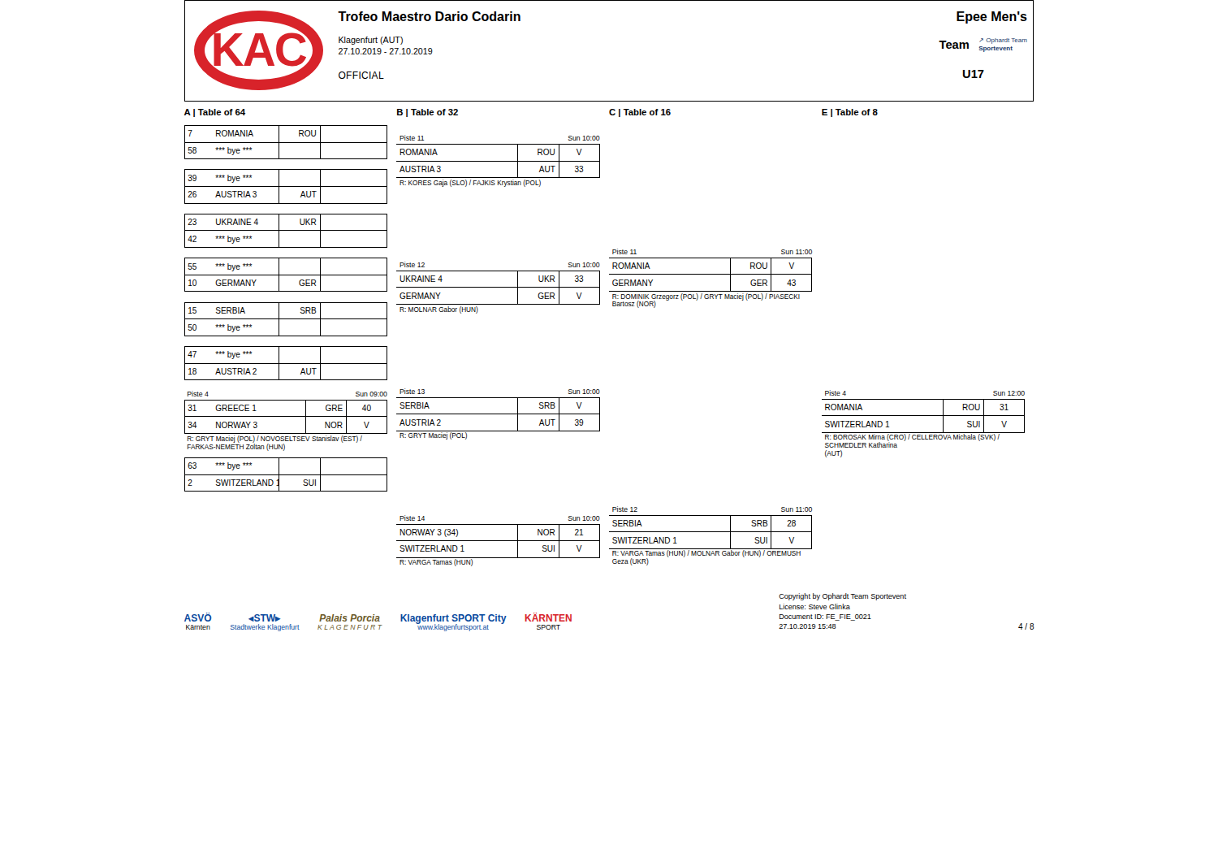KAC
Trofeo Maestro Dario Codarin
Klagenfurt (AUT)
27.10.2019 - 27.10.2019
OFFICIAL
Epee Men's
Team
↗ Ophardt Team
Sportevent
U17
A | Table of 64
| 7 | ROMANIA | ROU | |
| 58 | *** bye *** | | |
| 39 | *** bye *** | | |
| 26 | AUSTRIA 3 | AUT | |
| 23 | UKRAINE 4 | UKR | |
| 42 | *** bye *** | | |
| 55 | *** bye *** | | |
| 10 | GERMANY | GER | |
| 15 | SERBIA | SRB | |
| 50 | *** bye *** | | |
| 47 | *** bye *** | | |
| 18 | AUSTRIA 2 | AUT | |
Piste 4 Sun 09:00
| 31 | GREECE 1 | GRE | 40 |
| 34 | NORWAY 3 | NOR | V |
R: GRYT Maciej (POL) / NOVOSELTSEV Stanislav (EST) /
FARKAS-NEMETH Zoltan (HUN)
| 63 | *** bye *** | | |
| 2 | SWITZERLAND 1 | SUI | |
B | Table of 32
Piste 11 Sun 10:00
| ROMANIA | ROU | V |
| AUSTRIA 3 | AUT | 33 |
R: KORES Gaja (SLO) / FAJKIS Krystian (POL)
Piste 12 Sun 10:00
| UKRAINE 4 | UKR | 33 |
| GERMANY | GER | V |
R: MOLNAR Gabor (HUN)
Piste 13 Sun 10:00
| SERBIA | SRB | V |
| AUSTRIA 2 | AUT | 39 |
R: GRYT Maciej (POL)
Piste 14 Sun 10:00
| NORWAY 3 (34) | NOR | 21 |
| SWITZERLAND 1 | SUI | V |
R: VARGA Tamas (HUN)
C | Table of 16
Piste 11 Sun 11:00
| ROMANIA | ROU | V |
| GERMANY | GER | 43 |
R: DOMINIK Grzegorz (POL) / GRYT Maciej (POL) / PIASECKI Bartosz (NOR)
Piste 12 Sun 11:00
| SERBIA | SRB | 28 |
| SWITZERLAND 1 | SUI | V |
R: VARGA Tamas (HUN) / MOLNAR Gabor (HUN) / OREMUSH Geza (UKR)
E | Table of 8
Piste 4 Sun 12:00
| ROMANIA | ROU | 31 |
| SWITZERLAND 1 | SUI | V |
R: BOROSAK Mirna (CRO) / CELLEROVA Michala (SVK) / SCHMEDLER Katharina
(AUT)
ASVÖ
Kärnten
◂STW▸
Stadtwerke Klagenfurt
Palais Porcia
K L A G E N F U R T
Klagenfurt SPORT City
www.klagenfurtsport.at
KÄRNTEN
SPORT
Copyright by Ophardt Team Sportevent
License: Steve Glinka
Document ID: FE_FIE_0021
27.10.2019 15:48
4 / 8